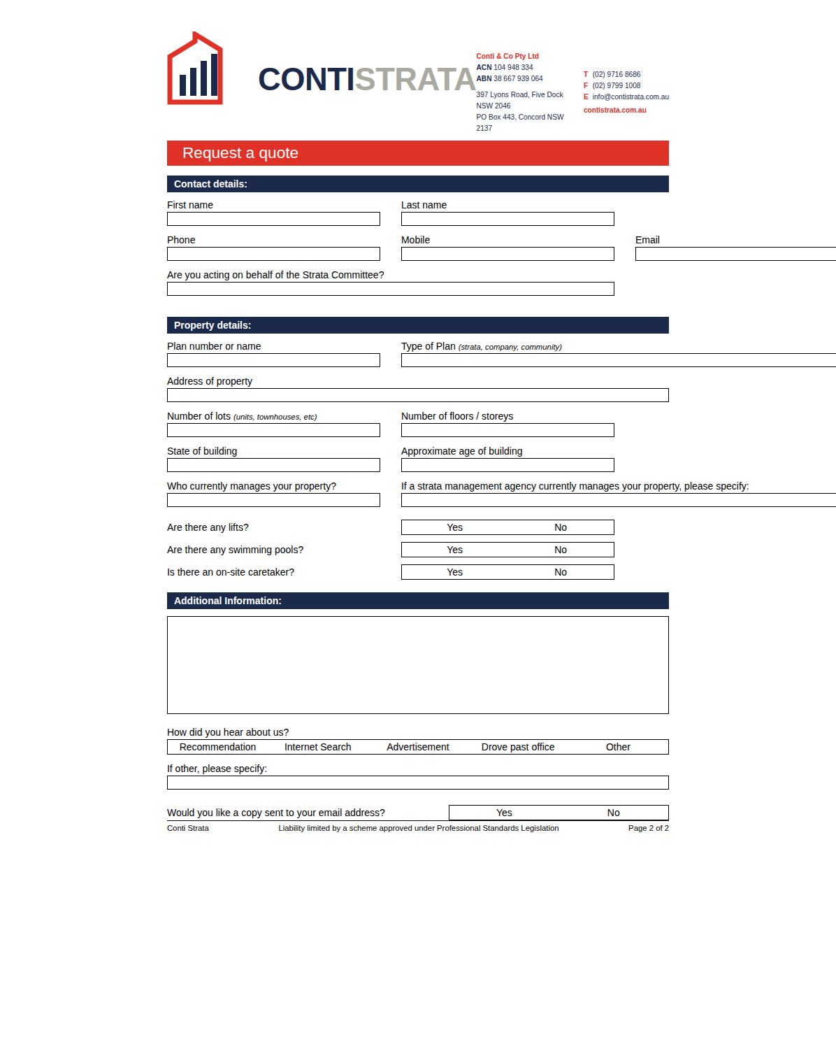CONTI STRATA
Conti & Co Pty Ltd
ACN 104 948 334
ABN 38 667 939 064
397 Lyons Road, Five Dock NSW 2046
PO Box 443, Concord NSW 2137
T (02) 9716 8686
F (02) 9799 1008
E info@contistrata.com.au
contistrata.com.au
Request a quote
Contact details:
First name
Last name
Phone
Mobile
Email
Are you acting on behalf of the Strata Committee?
Property details:
Plan number or name
Type of Plan (strata, company, community)
Address of property
Number of lots (units, townhouses, etc)
Number of floors / storeys
State of building
Approximate age of building
Who currently manages your property?
If a strata management agency currently manages your property, please specify:
Are there any lifts?
Yes No
Are there any swimming pools?
Yes No
Is there an on-site caretaker?
Yes No
Additional Information:
How did you hear about us?
Recommendation Internet Search Advertisement Drove past office Other
If other, please specify:
Would you like a copy sent to your email address?
Yes No
Conti Strata
Liability limited by a scheme approved under Professional Standards Legislation
Page 2 of 2